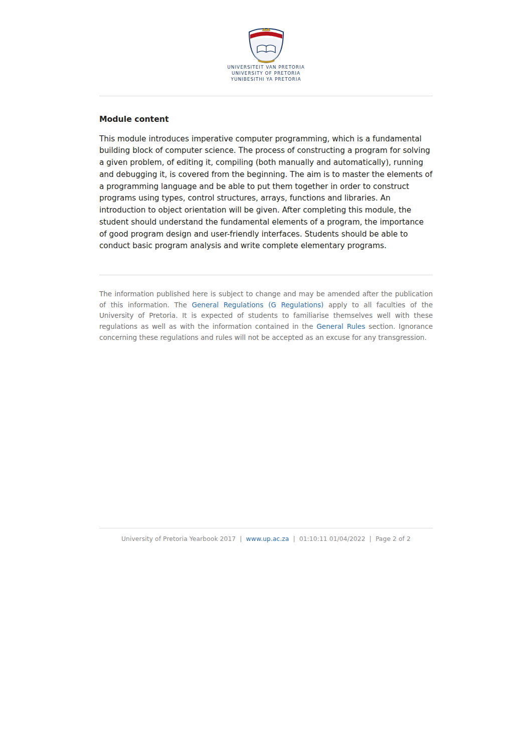Universiteit van Pretoria
University of Pretoria
Yunibesithi ya Pretoria
Module content
This module introduces imperative computer programming, which is a fundamental building block of computer science. The process of constructing a program for solving a given problem, of editing it, compiling (both manually and automatically), running and debugging it, is covered from the beginning. The aim is to master the elements of a programming language and be able to put them together in order to construct programs using types, control structures, arrays, functions and libraries. An introduction to object orientation will be given. After completing this module, the student should understand the fundamental elements of a program, the importance of good program design and user-friendly interfaces. Students should be able to conduct basic program analysis and write complete elementary programs.
The information published here is subject to change and may be amended after the publication of this information. The General Regulations (G Regulations) apply to all faculties of the University of Pretoria. It is expected of students to familiarise themselves well with these regulations as well as with the information contained in the General Rules section. Ignorance concerning these regulations and rules will not be accepted as an excuse for any transgression.
University of Pretoria Yearbook 2017 | www.up.ac.za | 01:10:11 01/04/2022 | Page 2 of 2